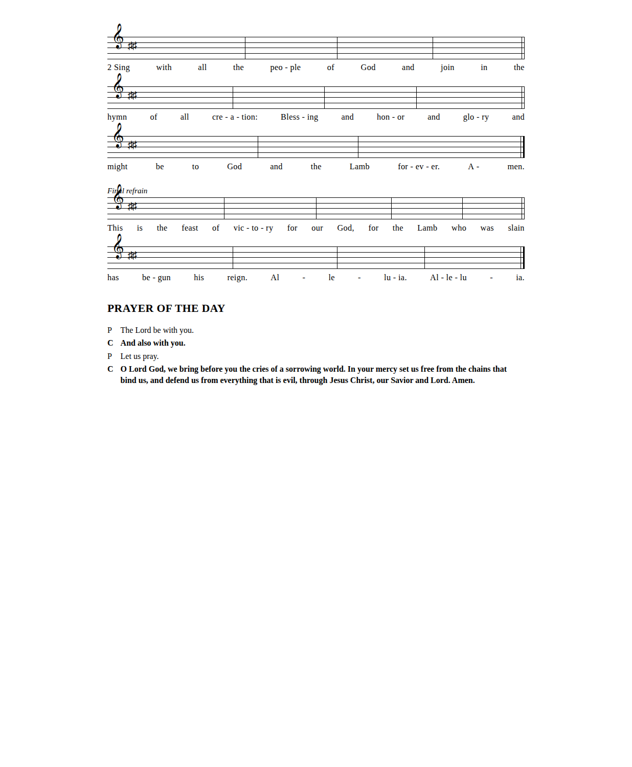This Is the Feast of Victory — Verse 2 with Final Refrain
𝄞 ♯♯
2 Sing with all the peo - ple of God and join in the
𝄞 ♯♯
hymn of all cre - a - tion: Bless - ing and hon - or and glo - ry and
𝄞 ♯♯
might be to God and the Lamb for - ev - er. A - men.
Final refrain
𝄞 ♯♯
This is the feast of vic - to - ry for our God, for the Lamb who was slain
𝄞 ♯♯
has be - gun his reign. Al - le - lu - ia. Al - le - lu - ia.
PRAYER OF THE DAY
| P | The Lord be with you. |
| C | And also with you. |
| P | Let us pray. |
| C | O Lord God, we bring before you the cries of a sorrowing world. In your mercy set us free from the chains that bind us, and defend us from everything that is evil, through Jesus Christ, our Savior and Lord. Amen. |